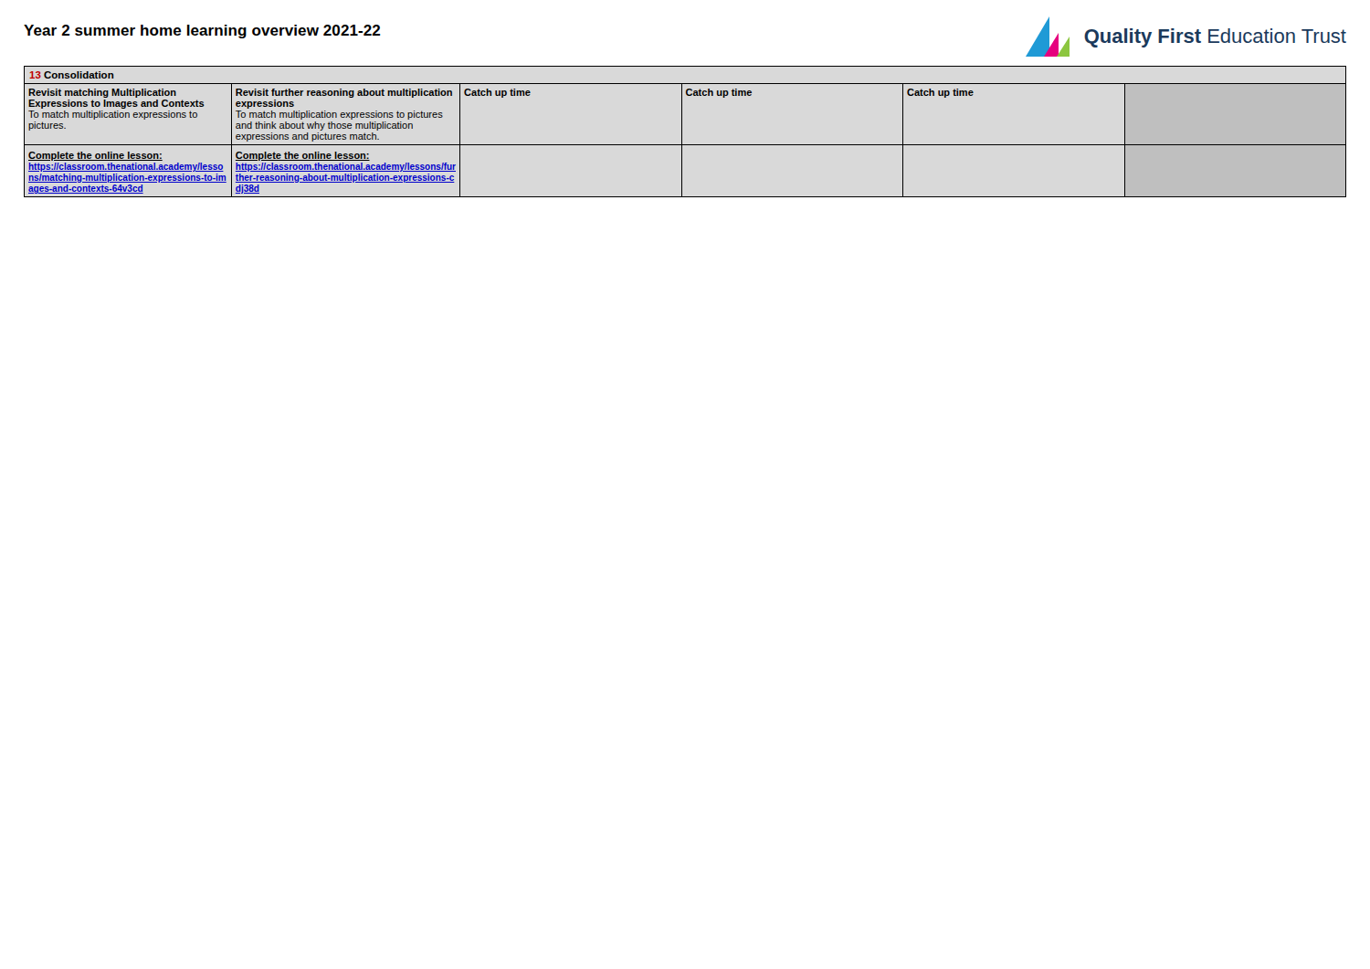Year 2 summer home learning overview 2021-22
Quality First Education Trust
| 13 Consolidation |
| Revisit matching Multiplication Expressions to Images and Contexts To match multiplication expressions to pictures. | Revisit further reasoning about multiplication expressions To match multiplication expressions to pictures and think about why those multiplication expressions and pictures match. | Catch up time | Catch up time | Catch up time | |
| Complete the online lesson: https://classroom.thenational.academy/lessons/matching-multiplication-expressions-to-images-and-contexts-64v3cd | Complete the online lesson: https://classroom.thenational.academy/lessons/further-reasoning-about-multiplication-expressions-cdj38d | | | | |